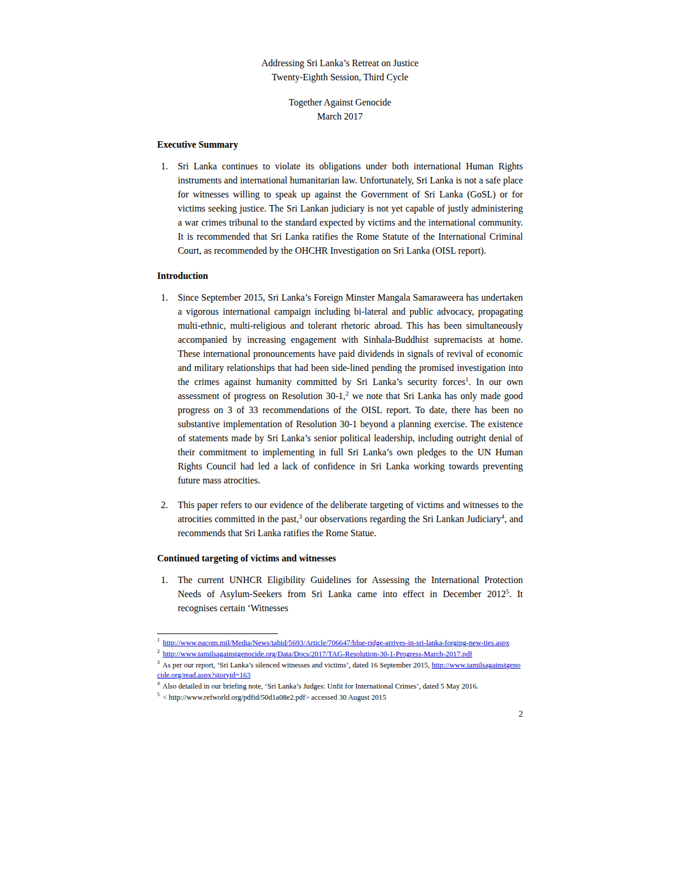Addressing Sri Lanka’s Retreat on Justice
Twenty-Eighth Session, Third Cycle
Together Against Genocide
March 2017
Executive Summary
Sri Lanka continues to violate its obligations under both international Human Rights instruments and international humanitarian law. Unfortunately, Sri Lanka is not a safe place for witnesses willing to speak up against the Government of Sri Lanka (GoSL) or for victims seeking justice. The Sri Lankan judiciary is not yet capable of justly administering a war crimes tribunal to the standard expected by victims and the international community. It is recommended that Sri Lanka ratifies the Rome Statute of the International Criminal Court, as recommended by the OHCHR Investigation on Sri Lanka (OISL report).
Introduction
Since September 2015, Sri Lanka’s Foreign Minster Mangala Samaraweera has undertaken a vigorous international campaign including bi-lateral and public advocacy, propagating multi-ethnic, multi-religious and tolerant rhetoric abroad. This has been simultaneously accompanied by increasing engagement with Sinhala-Buddhist supremacists at home. These international pronouncements have paid dividends in signals of revival of economic and military relationships that had been side-lined pending the promised investigation into the crimes against humanity committed by Sri Lanka’s security forces1. In our own assessment of progress on Resolution 30-1,2 we note that Sri Lanka has only made good progress on 3 of 33 recommendations of the OISL report. To date, there has been no substantive implementation of Resolution 30-1 beyond a planning exercise. The existence of statements made by Sri Lanka’s senior political leadership, including outright denial of their commitment to implementing in full Sri Lanka’s own pledges to the UN Human Rights Council had led a lack of confidence in Sri Lanka working towards preventing future mass atrocities.
This paper refers to our evidence of the deliberate targeting of victims and witnesses to the atrocities committed in the past,3 our observations regarding the Sri Lankan Judiciary4, and recommends that Sri Lanka ratifies the Rome Statue.
Continued targeting of victims and witnesses
The current UNHCR Eligibility Guidelines for Assessing the International Protection Needs of Asylum-Seekers from Sri Lanka came into effect in December 20125. It recognises certain ‘Witnesses
1 http://www.pacom.mil/Media/News/tabid/5693/Article/706647/blue-ridge-arrives-in-sri-lanka-forging-new-ties.aspx
2 http://www.tamilsagainstgenocide.org/Data/Docs/2017/TAG-Resolution-30-1-Progress-March-2017.pdf
3 As per our report, ‘Sri Lanka’s silenced witnesses and victims’, dated 16 September 2015, http://www.tamilsagainstgenocide.org/read.aspx?storyid=163
4 Also detailed in our briefing note, ‘Sri Lanka’s Judges: Unfit for International Crimes’, dated 5 May 2016.
5 < http://www.refworld.org/pdfid/50d1a08e2.pdf> accessed 30 August 2015
2